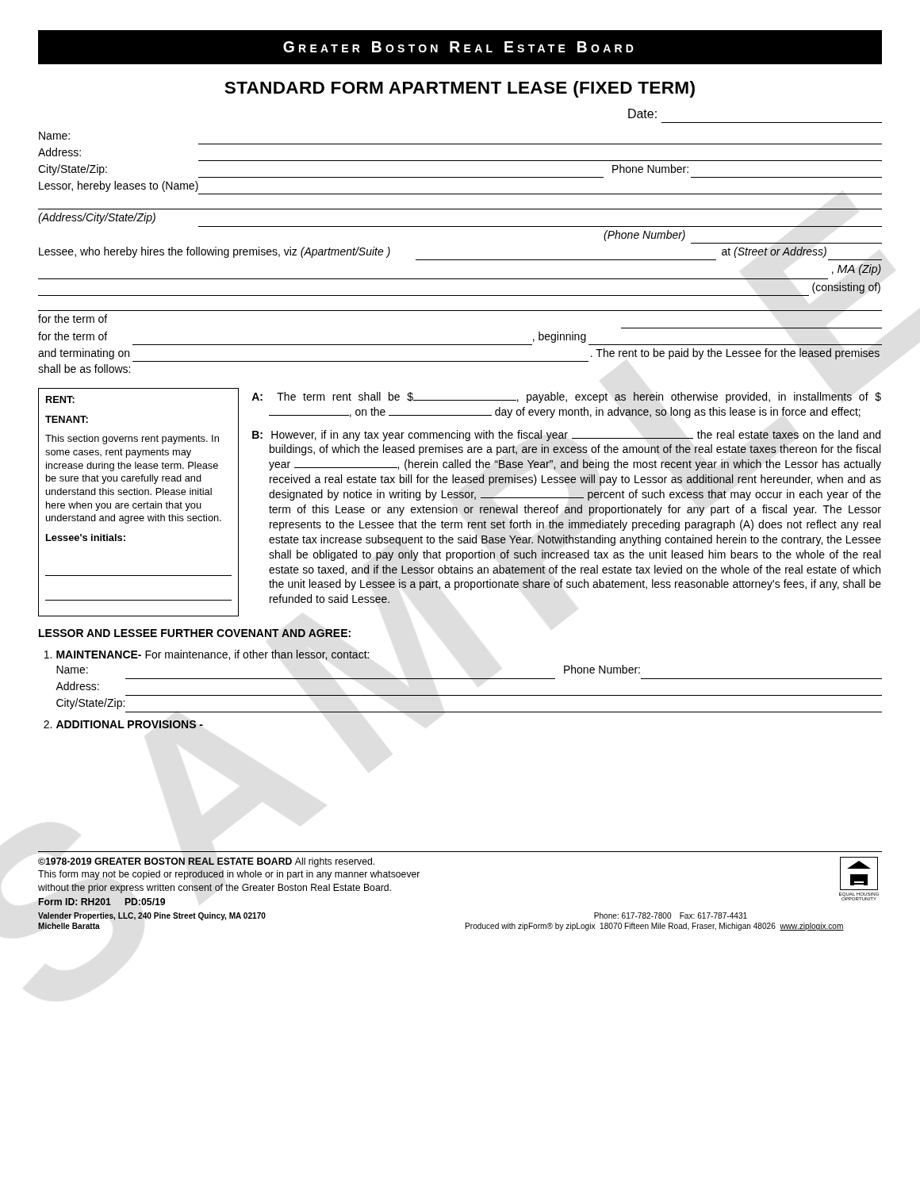SAMPLE
Greater Boston Real Estate Board
STANDARD FORM APARTMENT LEASE (FIXED TERM)
Date:
| Name: | |
| Address: | |
| City/State/Zip: | | Phone Number: | |
| Lessor, hereby leases to (Name) | |
| (Address/City/State/Zip) | |
| | (Phone Number) | |
| Lessee, who hereby hires the following premises, viz (Apartment/Suite ) | | at (Street or Address) | |
| | | , MA (Zip) |
| | | (consisting of) |
| for the term of | |
| for the term of | | , beginning | |
| and terminating on | | . The rent to be paid by the Lessee for the leased premises |
shall be as follows:
| RENT: TENANT: This section governs rent payments. In some cases, rent payments may increase during the lease term. Please be sure that you carefully read and understand this section. Please initial here when you are certain that you understand and agree with this section. Lessee's initials: | A: The term rent shall be $ , payable, except as herein otherwise provided, in installments of $ , on the day of every month, in advance, so long as this lease is in force and effect; B: However, if in any tax year commencing with the fiscal year the real estate taxes on the land and buildings, of which the leased premises are a part, are in excess of the amount of the real estate taxes thereon for the fiscal year , (herein called the “Base Year”, and being the most recent year in which the Lessor has actually received a real estate tax bill for the leased premises) Lessee will pay to Lessor as additional rent hereunder, when and as designated by notice in writing by Lessor, percent of such excess that may occur in each year of the term of this Lease or any extension or renewal thereof and proportionately for any part of a fiscal year. The Lessor represents to the Lessee that the term rent set forth in the immediately preceding paragraph (A) does not reflect any real estate tax increase subsequent to the said Base Year. Notwithstanding anything contained herein to the contrary, the Lessee shall be obligated to pay only that proportion of such increased tax as the unit leased him bears to the whole of the real estate so taxed, and if the Lessor obtains an abatement of the real estate tax levied on the whole of the real estate of which the unit leased by Lessee is a part, a proportionate share of such abatement, less reasonable attorney's fees, if any, shall be refunded to said Lessee. |
LESSOR AND LESSEE FURTHER COVENANT AND AGREE:
MAINTENANCE- For maintenance, if other than lessor, contact:
| Name: | | Phone Number: | |
| Address: | |
| City/State/Zip: | |
ADDITIONAL PROVISIONS -
EQUAL HOUSING
OPPORTUNITY
©1978-2019 GREATER BOSTON REAL ESTATE BOARD All rights reserved.
This form may not be copied or reproduced in whole or in part in any manner whatsoever
without the prior express written consent of the Greater Boston Real Estate Board.
Form ID: RH201 PD:05/19
| Valender Properties, LLC, 240 Pine Street Quincy, MA 02170 | Phone: 617-782-7800 | Fax: 617-787-4431 |
| Michelle Baratta | Produced with zipForm® by zipLogix 18070 Fifteen Mile Road, Fraser, Michigan 48026 www.ziplogix.com |